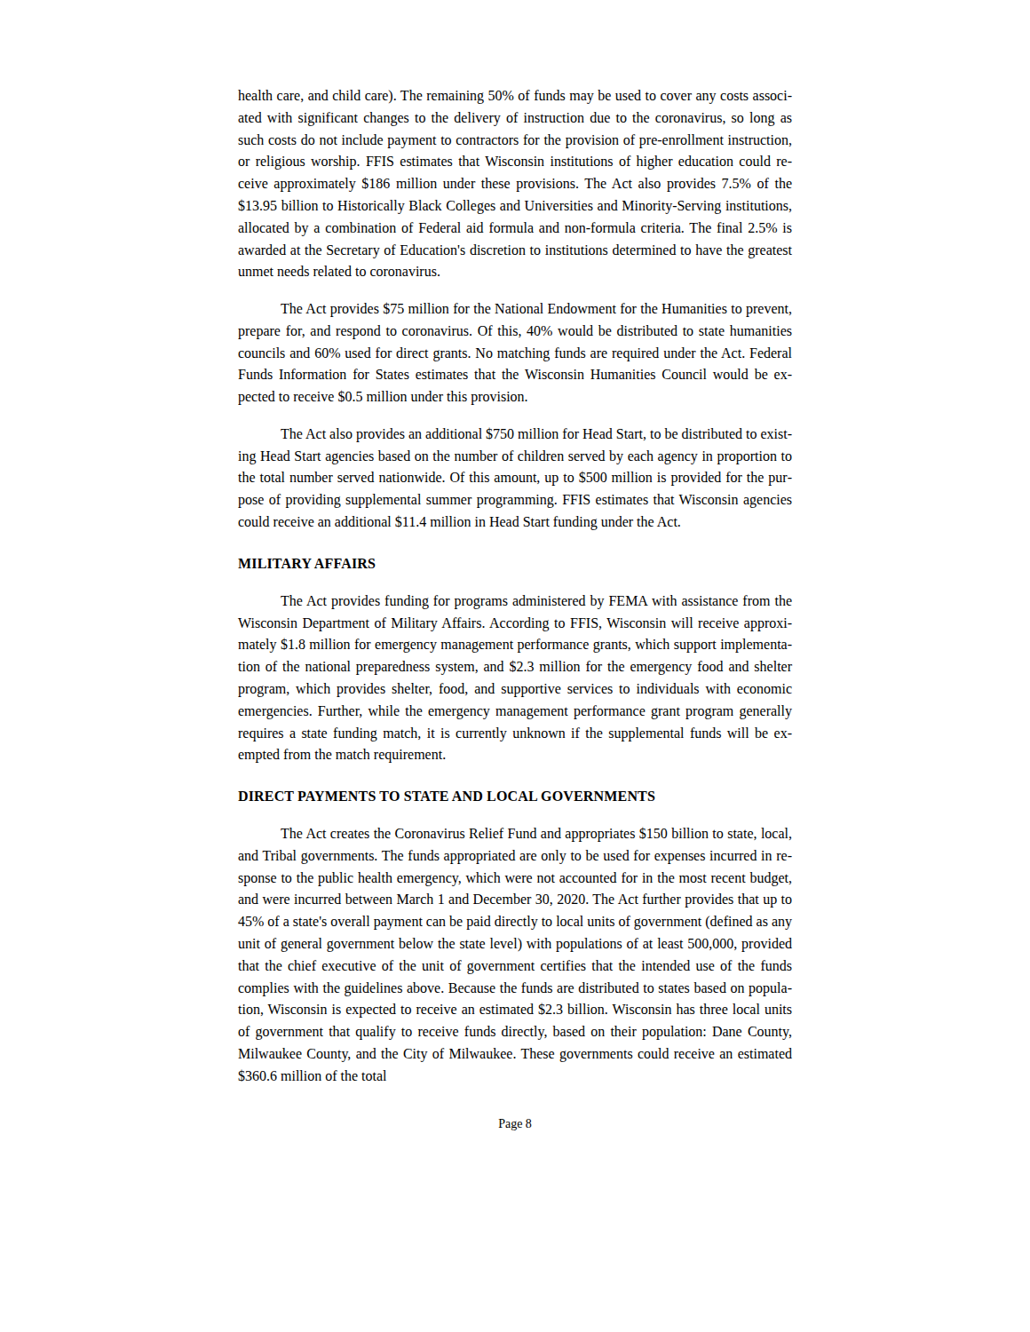health care, and child care). The remaining 50% of funds may be used to cover any costs associated with significant changes to the delivery of instruction due to the coronavirus, so long as such costs do not include payment to contractors for the provision of pre-enrollment instruction, or religious worship. FFIS estimates that Wisconsin institutions of higher education could receive approximately $186 million under these provisions. The Act also provides 7.5% of the $13.95 billion to Historically Black Colleges and Universities and Minority-Serving institutions, allocated by a combination of Federal aid formula and non-formula criteria. The final 2.5% is awarded at the Secretary of Education's discretion to institutions determined to have the greatest unmet needs related to coronavirus.
The Act provides $75 million for the National Endowment for the Humanities to prevent, prepare for, and respond to coronavirus. Of this, 40% would be distributed to state humanities councils and 60% used for direct grants. No matching funds are required under the Act. Federal Funds Information for States estimates that the Wisconsin Humanities Council would be expected to receive $0.5 million under this provision.
The Act also provides an additional $750 million for Head Start, to be distributed to existing Head Start agencies based on the number of children served by each agency in proportion to the total number served nationwide. Of this amount, up to $500 million is provided for the purpose of providing supplemental summer programming. FFIS estimates that Wisconsin agencies could receive an additional $11.4 million in Head Start funding under the Act.
Military Affairs
The Act provides funding for programs administered by FEMA with assistance from the Wisconsin Department of Military Affairs. According to FFIS, Wisconsin will receive approximately $1.8 million for emergency management performance grants, which support implementation of the national preparedness system, and $2.3 million for the emergency food and shelter program, which provides shelter, food, and supportive services to individuals with economic emergencies. Further, while the emergency management performance grant program generally requires a state funding match, it is currently unknown if the supplemental funds will be exempted from the match requirement.
Direct Payments to State and Local Governments
The Act creates the Coronavirus Relief Fund and appropriates $150 billion to state, local, and Tribal governments. The funds appropriated are only to be used for expenses incurred in response to the public health emergency, which were not accounted for in the most recent budget, and were incurred between March 1 and December 30, 2020. The Act further provides that up to 45% of a state's overall payment can be paid directly to local units of government (defined as any unit of general government below the state level) with populations of at least 500,000, provided that the chief executive of the unit of government certifies that the intended use of the funds complies with the guidelines above. Because the funds are distributed to states based on population, Wisconsin is expected to receive an estimated $2.3 billion. Wisconsin has three local units of government that qualify to receive funds directly, based on their population: Dane County, Milwaukee County, and the City of Milwaukee. These governments could receive an estimated $360.6 million of the total
Page 8